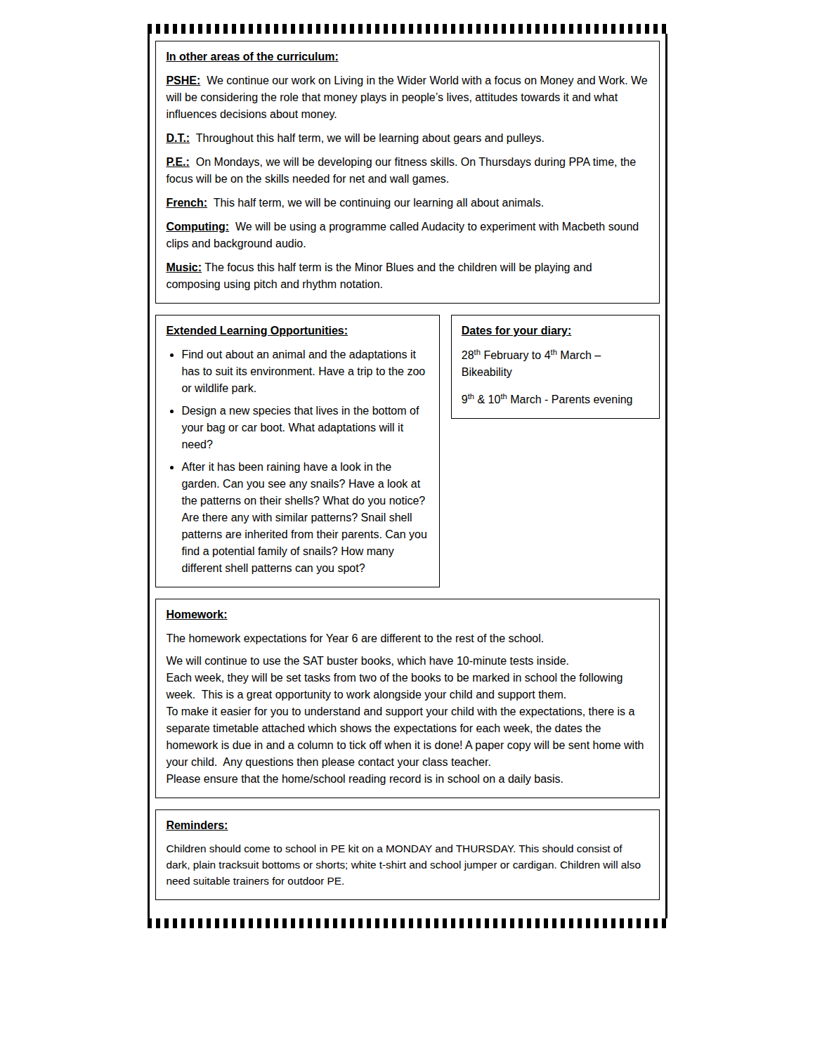In other areas of the curriculum:
PSHE: We continue our work on Living in the Wider World with a focus on Money and Work. We will be considering the role that money plays in people’s lives, attitudes towards it and what influences decisions about money.
D.T.: Throughout this half term, we will be learning about gears and pulleys.
P.E.: On Mondays, we will be developing our fitness skills. On Thursdays during PPA time, the focus will be on the skills needed for net and wall games.
French: This half term, we will be continuing our learning all about animals.
Computing: We will be using a programme called Audacity to experiment with Macbeth sound clips and background audio.
Music: The focus this half term is the Minor Blues and the children will be playing and composing using pitch and rhythm notation.
Extended Learning Opportunities:
Find out about an animal and the adaptations it has to suit its environment. Have a trip to the zoo or wildlife park.
Design a new species that lives in the bottom of your bag or car boot. What adaptations will it need?
After it has been raining have a look in the garden. Can you see any snails? Have a look at the patterns on their shells? What do you notice? Are there any with similar patterns? Snail shell patterns are inherited from their parents. Can you find a potential family of snails? How many different shell patterns can you spot?
Dates for your diary:
28th February to 4th March – Bikeability
9th & 10th March - Parents evening
Homework:
The homework expectations for Year 6 are different to the rest of the school.
We will continue to use the SAT buster books, which have 10-minute tests inside.
Each week, they will be set tasks from two of the books to be marked in school the following week. This is a great opportunity to work alongside your child and support them.
To make it easier for you to understand and support your child with the expectations, there is a separate timetable attached which shows the expectations for each week, the dates the homework is due in and a column to tick off when it is done! A paper copy will be sent home with your child. Any questions then please contact your class teacher.
Please ensure that the home/school reading record is in school on a daily basis.
Reminders:
Children should come to school in PE kit on a MONDAY and THURSDAY. This should consist of dark, plain tracksuit bottoms or shorts; white t-shirt and school jumper or cardigan. Children will also need suitable trainers for outdoor PE.